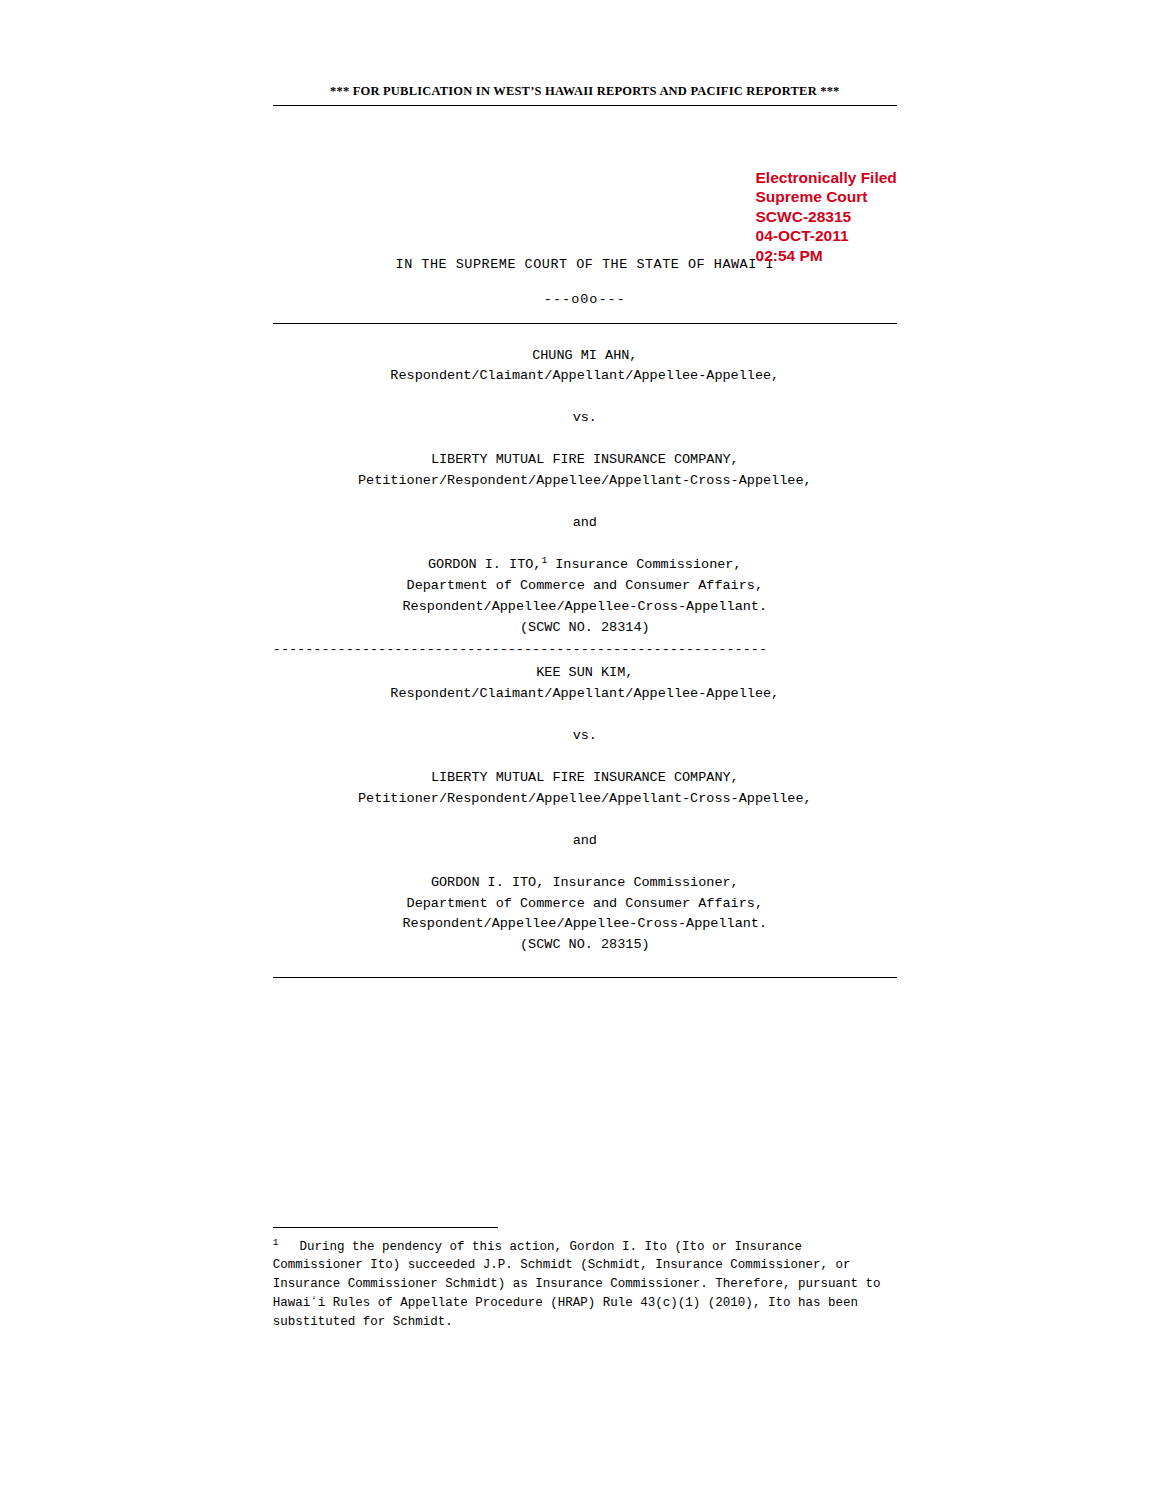*** FOR PUBLICATION IN WEST’S HAWAII REPORTS AND PACIFIC REPORTER ***
Electronically Filed
Supreme Court
SCWC-28315
04-OCT-2011
02:54 PM
IN THE SUPREME COURT OF THE STATE OF HAWAIʻI
---o0o---
CHUNG MI AHN,
Respondent/Claimant/Appellant/Appellee-Appellee,
vs.
LIBERTY MUTUAL FIRE INSURANCE COMPANY,
Petitioner/Respondent/Appellee/Appellant-Cross-Appellee,
and
GORDON I. ITO,1 Insurance Commissioner,
Department of Commerce and Consumer Affairs,
Respondent/Appellee/Appellee-Cross-Appellant.
(SCWC NO. 28314)
-------------------------------------------------------------
KEE SUN KIM,
Respondent/Claimant/Appellant/Appellee-Appellee,
vs.
LIBERTY MUTUAL FIRE INSURANCE COMPANY,
Petitioner/Respondent/Appellee/Appellant-Cross-Appellee,
and
GORDON I. ITO, Insurance Commissioner,
Department of Commerce and Consumer Affairs,
Respondent/Appellee/Appellee-Cross-Appellant.
(SCWC NO. 28315)
1 During the pendency of this action, Gordon I. Ito (Ito or Insurance Commissioner Ito) succeeded J.P. Schmidt (Schmidt, Insurance Commissioner, or Insurance Commissioner Schmidt) as Insurance Commissioner. Therefore, pursuant to Hawaiʻi Rules of Appellate Procedure (HRAP) Rule 43(c)(1) (2010), Ito has been substituted for Schmidt.